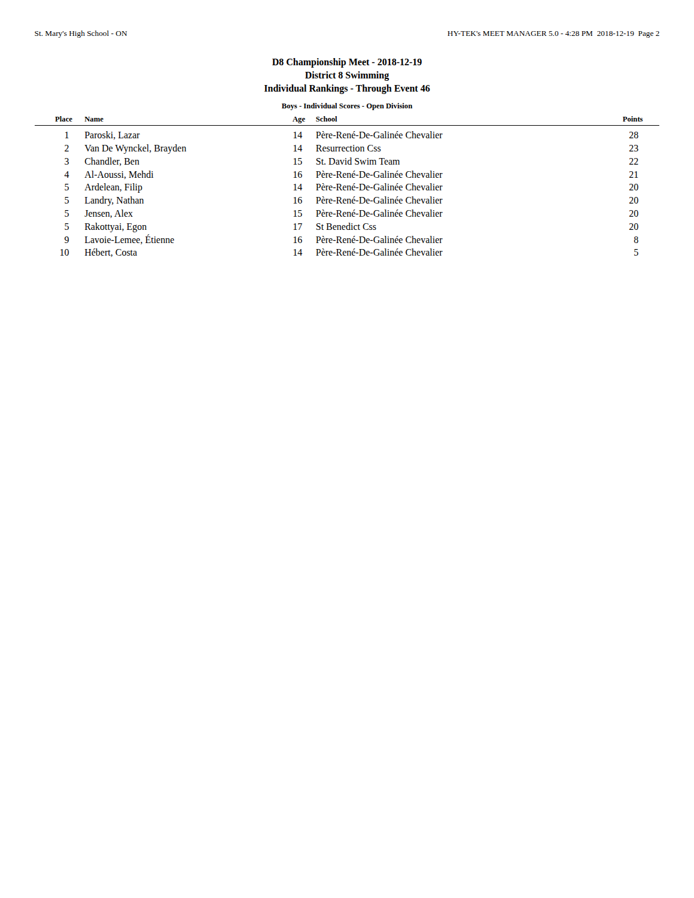St. Mary's High School - ON
HY-TEK's MEET MANAGER 5.0 - 4:28 PM 2018-12-19 Page 2
D8 Championship Meet - 2018-12-19
District 8 Swimming
Individual Rankings - Through Event 46
Boys - Individual Scores - Open Division
| Place | Name | Age | School | Points |
| --- | --- | --- | --- | --- |
| 1 | Paroski, Lazar | 14 | Père-René-De-Galinée Chevalier | 28 |
| 2 | Van De Wynckel, Brayden | 14 | Resurrection Css | 23 |
| 3 | Chandler, Ben | 15 | St. David Swim Team | 22 |
| 4 | Al-Aoussi, Mehdi | 16 | Père-René-De-Galinée Chevalier | 21 |
| 5 | Ardelean, Filip | 14 | Père-René-De-Galinée Chevalier | 20 |
| 5 | Landry, Nathan | 16 | Père-René-De-Galinée Chevalier | 20 |
| 5 | Jensen, Alex | 15 | Père-René-De-Galinée Chevalier | 20 |
| 5 | Rakottyai, Egon | 17 | St Benedict Css | 20 |
| 9 | Lavoie-Lemee, Étienne | 16 | Père-René-De-Galinée Chevalier | 8 |
| 10 | Hébert, Costa | 14 | Père-René-De-Galinée Chevalier | 5 |